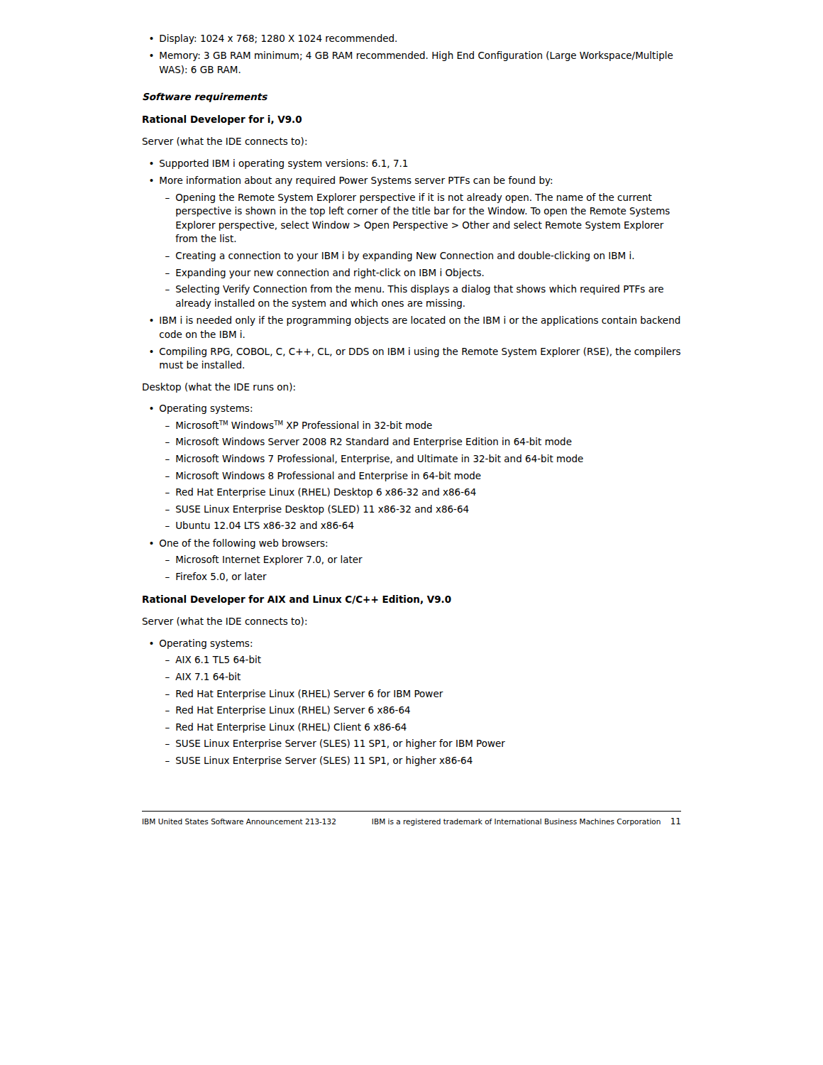Display: 1024 x 768; 1280 X 1024 recommended.
Memory: 3 GB RAM minimum; 4 GB RAM recommended. High End Configuration (Large Workspace/Multiple WAS): 6 GB RAM.
Software requirements
Rational Developer for i, V9.0
Server (what the IDE connects to):
Supported IBM i operating system versions: 6.1, 7.1
More information about any required Power Systems server PTFs can be found by:
Opening the Remote System Explorer perspective if it is not already open. The name of the current perspective is shown in the top left corner of the title bar for the Window. To open the Remote Systems Explorer perspective, select Window > Open Perspective > Other and select Remote System Explorer from the list.
Creating a connection to your IBM i by expanding New Connection and double-clicking on IBM i.
Expanding your new connection and right-click on IBM i Objects.
Selecting Verify Connection from the menu. This displays a dialog that shows which required PTFs are already installed on the system and which ones are missing.
IBM i is needed only if the programming objects are located on the IBM i or the applications contain backend code on the IBM i.
Compiling RPG, COBOL, C, C++, CL, or DDS on IBM i using the Remote System Explorer (RSE), the compilers must be installed.
Desktop (what the IDE runs on):
Operating systems:
MicrosoftTM WindowsTM XP Professional in 32-bit mode
Microsoft Windows Server 2008 R2 Standard and Enterprise Edition in 64-bit mode
Microsoft Windows 7 Professional, Enterprise, and Ultimate in 32-bit and 64-bit mode
Microsoft Windows 8 Professional and Enterprise in 64-bit mode
Red Hat Enterprise Linux (RHEL) Desktop 6 x86-32 and x86-64
SUSE Linux Enterprise Desktop (SLED) 11 x86-32 and x86-64
Ubuntu 12.04 LTS x86-32 and x86-64
One of the following web browsers:
Microsoft Internet Explorer 7.0, or later
Firefox 5.0, or later
Rational Developer for AIX and Linux C/C++ Edition, V9.0
Server (what the IDE connects to):
Operating systems:
AIX 6.1 TL5 64-bit
AIX 7.1 64-bit
Red Hat Enterprise Linux (RHEL) Server 6 for IBM Power
Red Hat Enterprise Linux (RHEL) Server 6 x86-64
Red Hat Enterprise Linux (RHEL) Client 6 x86-64
SUSE Linux Enterprise Server (SLES) 11 SP1, or higher for IBM Power
SUSE Linux Enterprise Server (SLES) 11 SP1, or higher x86-64
IBM United States Software Announcement 213-132
IBM is a registered trademark of International Business Machines Corporation 11